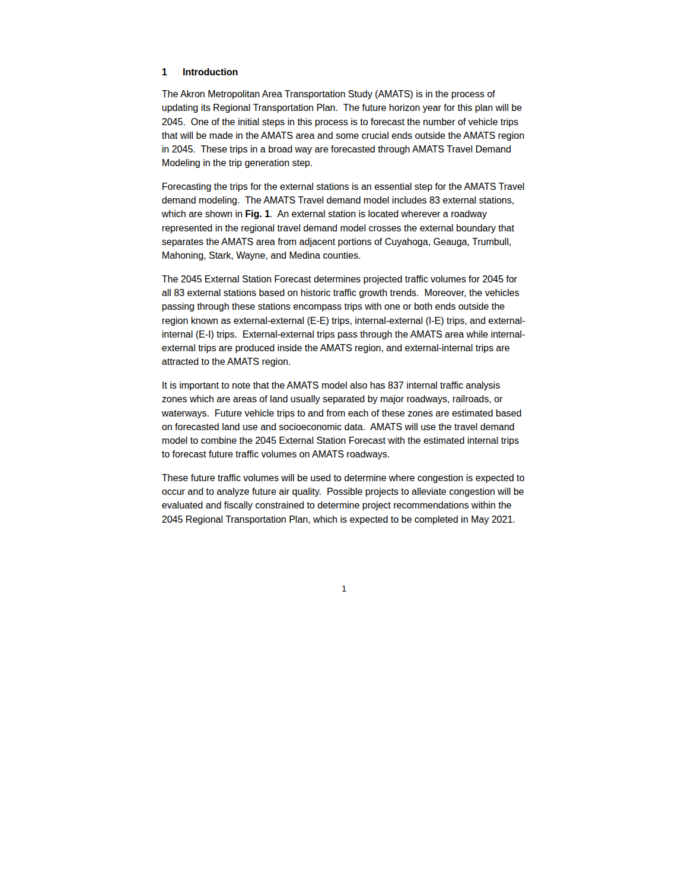1 Introduction
The Akron Metropolitan Area Transportation Study (AMATS) is in the process of updating its Regional Transportation Plan. The future horizon year for this plan will be 2045. One of the initial steps in this process is to forecast the number of vehicle trips that will be made in the AMATS area and some crucial ends outside the AMATS region in 2045. These trips in a broad way are forecasted through AMATS Travel Demand Modeling in the trip generation step.
Forecasting the trips for the external stations is an essential step for the AMATS Travel demand modeling. The AMATS Travel demand model includes 83 external stations, which are shown in Fig. 1. An external station is located wherever a roadway represented in the regional travel demand model crosses the external boundary that separates the AMATS area from adjacent portions of Cuyahoga, Geauga, Trumbull, Mahoning, Stark, Wayne, and Medina counties.
The 2045 External Station Forecast determines projected traffic volumes for 2045 for all 83 external stations based on historic traffic growth trends. Moreover, the vehicles passing through these stations encompass trips with one or both ends outside the region known as external-external (E-E) trips, internal-external (I-E) trips, and external-internal (E-I) trips. External-external trips pass through the AMATS area while internal-external trips are produced inside the AMATS region, and external-internal trips are attracted to the AMATS region.
It is important to note that the AMATS model also has 837 internal traffic analysis zones which are areas of land usually separated by major roadways, railroads, or waterways. Future vehicle trips to and from each of these zones are estimated based on forecasted land use and socioeconomic data. AMATS will use the travel demand model to combine the 2045 External Station Forecast with the estimated internal trips to forecast future traffic volumes on AMATS roadways.
These future traffic volumes will be used to determine where congestion is expected to occur and to analyze future air quality. Possible projects to alleviate congestion will be evaluated and fiscally constrained to determine project recommendations within the 2045 Regional Transportation Plan, which is expected to be completed in May 2021.
1